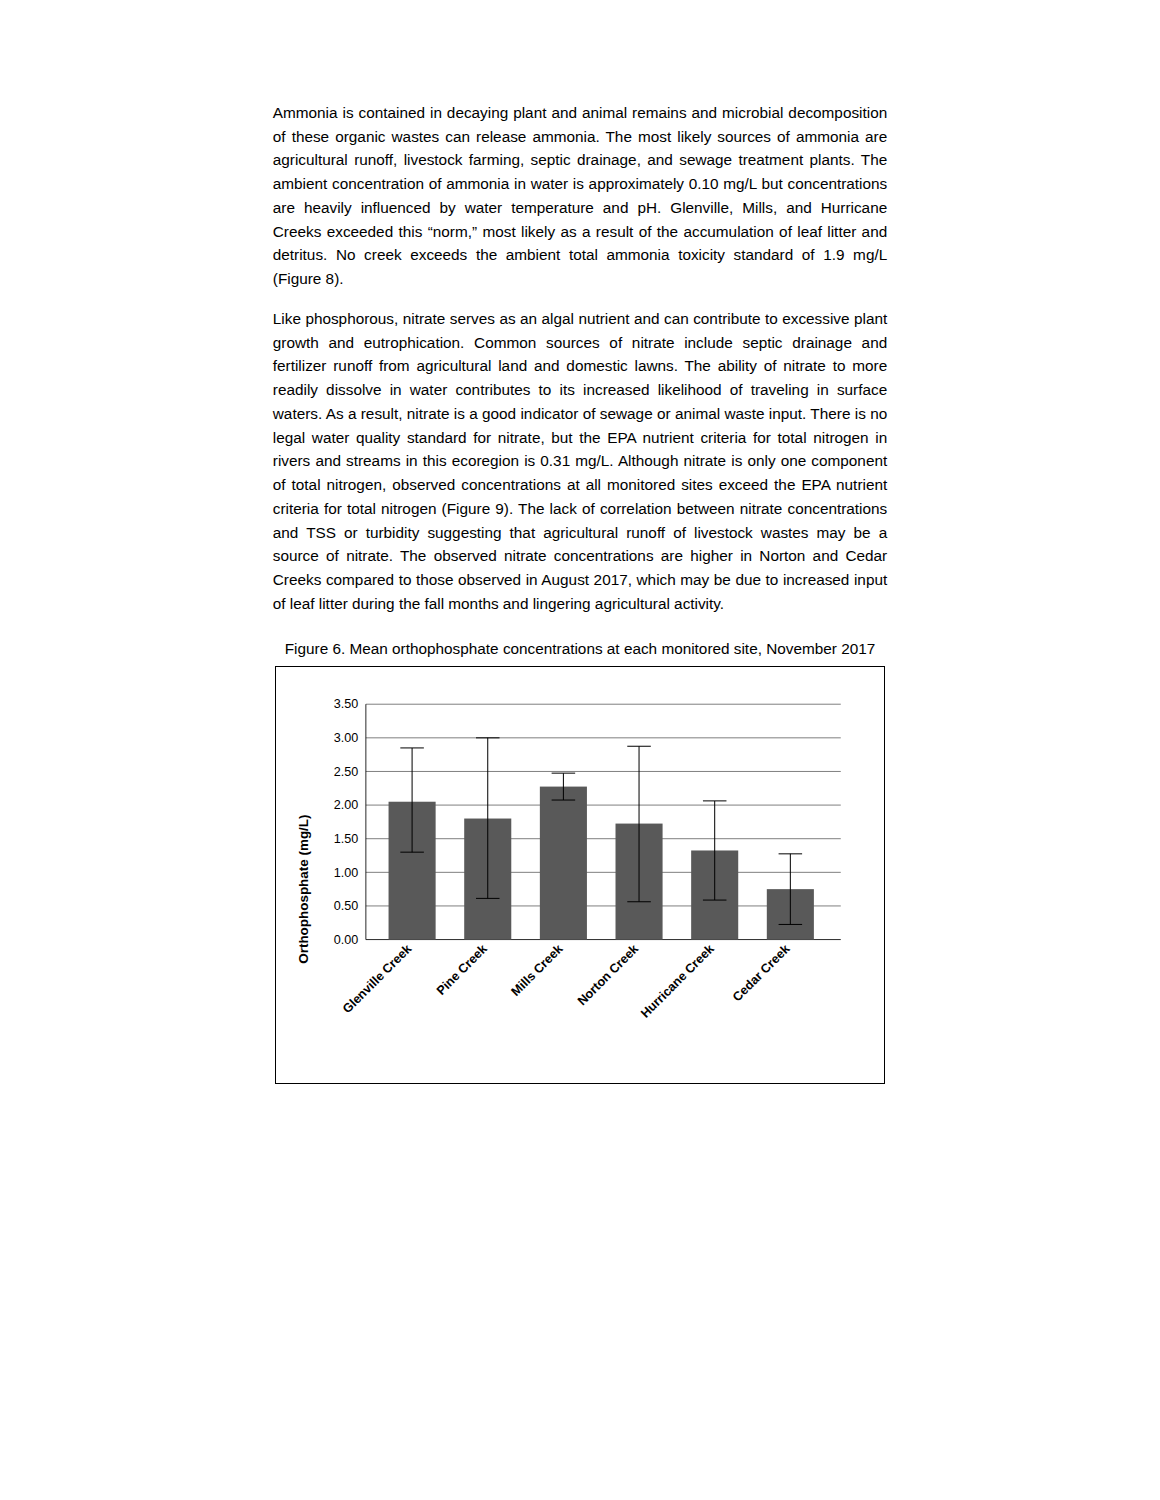Ammonia is contained in decaying plant and animal remains and microbial decomposition of these organic wastes can release ammonia. The most likely sources of ammonia are agricultural runoff, livestock farming, septic drainage, and sewage treatment plants. The ambient concentration of ammonia in water is approximately 0.10 mg/L but concentrations are heavily influenced by water temperature and pH. Glenville, Mills, and Hurricane Creeks exceeded this “norm,” most likely as a result of the accumulation of leaf litter and detritus. No creek exceeds the ambient total ammonia toxicity standard of 1.9 mg/L (Figure 8).
Like phosphorous, nitrate serves as an algal nutrient and can contribute to excessive plant growth and eutrophication. Common sources of nitrate include septic drainage and fertilizer runoff from agricultural land and domestic lawns. The ability of nitrate to more readily dissolve in water contributes to its increased likelihood of traveling in surface waters. As a result, nitrate is a good indicator of sewage or animal waste input. There is no legal water quality standard for nitrate, but the EPA nutrient criteria for total nitrogen in rivers and streams in this ecoregion is 0.31 mg/L. Although nitrate is only one component of total nitrogen, observed concentrations at all monitored sites exceed the EPA nutrient criteria for total nitrogen (Figure 9). The lack of correlation between nitrate concentrations and TSS or turbidity suggesting that agricultural runoff of livestock wastes may be a source of nitrate. The observed nitrate concentrations are higher in Norton and Cedar Creeks compared to those observed in August 2017, which may be due to increased input of leaf litter during the fall months and lingering agricultural activity.
Figure 6. Mean orthophosphate concentrations at each monitored site, November 2017
Orthophosphate (mg/L) 3.50 3.00 2.50 2.00 1.50 1.00 0.50 0.00 Glenville Creek Pine Creek Mills Creek Norton Creek Hurricane Creek Cedar Creek